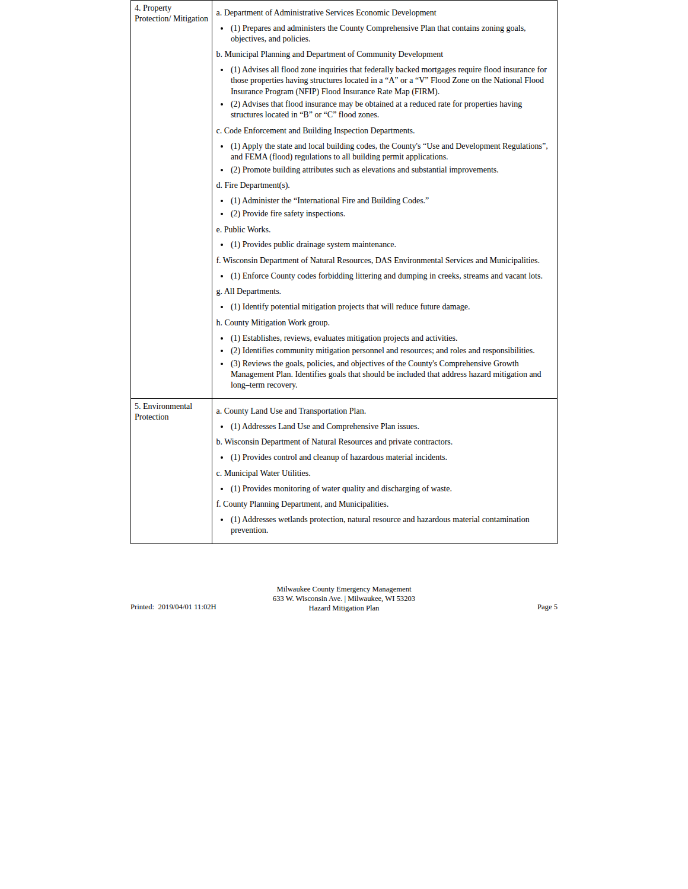| 4. Property Protection/ Mitigation | a. Department of Administrative Services Economic Development (1) Prepares and administers the County Comprehensive Plan that contains zoning goals, objectives, and policies. b. Municipal Planning and Department of Community Development (1) Advises all flood zone inquiries that federally backed mortgages require flood insurance for those properties having structures located in a “A” or a “V” Flood Zone on the National Flood Insurance Program (NFIP) Flood Insurance Rate Map (FIRM). (2) Advises that flood insurance may be obtained at a reduced rate for properties having structures located in “B” or “C” flood zones. c. Code Enforcement and Building Inspection Departments. (1) Apply the state and local building codes, the County's “Use and Development Regulations”, and FEMA (flood) regulations to all building permit applications. (2) Promote building attributes such as elevations and substantial improvements. d. Fire Department(s). (1) Administer the “International Fire and Building Codes.” (2) Provide fire safety inspections. e. Public Works. (1) Provides public drainage system maintenance. f. Wisconsin Department of Natural Resources, DAS Environmental Services and Municipalities. (1) Enforce County codes forbidding littering and dumping in creeks, streams and vacant lots. g. All Departments. (1) Identify potential mitigation projects that will reduce future damage. h. County Mitigation Work group. (1) Establishes, reviews, evaluates mitigation projects and activities. (2) Identifies community mitigation personnel and resources; and roles and responsibilities. (3) Reviews the goals, policies, and objectives of the County's Comprehensive Growth Management Plan. Identifies goals that should be included that address hazard mitigation and long–term recovery. |
| 5. Environmental Protection | a. County Land Use and Transportation Plan. (1) Addresses Land Use and Comprehensive Plan issues. b. Wisconsin Department of Natural Resources and private contractors. (1) Provides control and cleanup of hazardous material incidents. c. Municipal Water Utilities. (1) Provides monitoring of water quality and discharging of waste. f. County Planning Department, and Municipalities. (1) Addresses wetlands protection, natural resource and hazardous material contamination prevention. |
Printed: 2019/04/01 11:02H
Milwaukee County Emergency Management
633 W. Wisconsin Ave. | Milwaukee, WI 53203
Hazard Mitigation Plan
Page 5